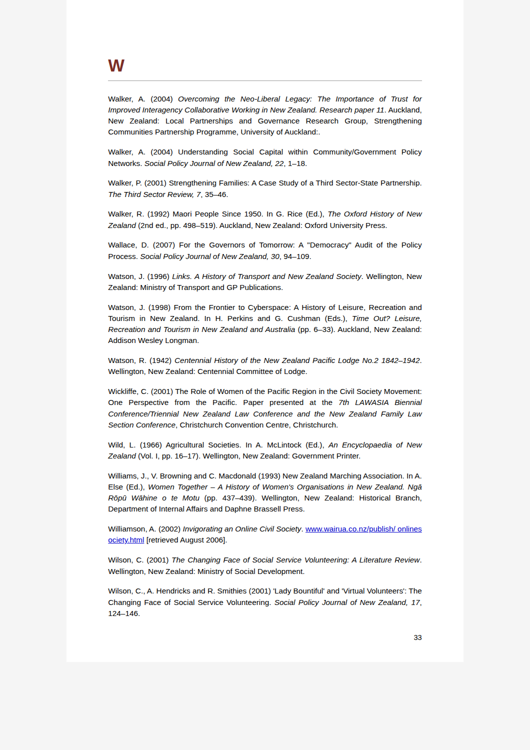W
Walker, A. (2004) Overcoming the Neo-Liberal Legacy: The Importance of Trust for Improved Interagency Collaborative Working in New Zealand. Research paper 11. Auckland, New Zealand: Local Partnerships and Governance Research Group, Strengthening Communities Partnership Programme, University of Auckland:.
Walker, A. (2004) Understanding Social Capital within Community/Government Policy Networks. Social Policy Journal of New Zealand, 22, 1–18.
Walker, P. (2001) Strengthening Families: A Case Study of a Third Sector-State Partnership. The Third Sector Review, 7, 35–46.
Walker, R. (1992) Maori People Since 1950. In G. Rice (Ed.), The Oxford History of New Zealand (2nd ed., pp. 498–519). Auckland, New Zealand: Oxford University Press.
Wallace, D. (2007) For the Governors of Tomorrow: A "Democracy" Audit of the Policy Process. Social Policy Journal of New Zealand, 30, 94–109.
Watson, J. (1996) Links. A History of Transport and New Zealand Society. Wellington, New Zealand: Ministry of Transport and GP Publications.
Watson, J. (1998) From the Frontier to Cyberspace: A History of Leisure, Recreation and Tourism in New Zealand. In H. Perkins and G. Cushman (Eds.), Time Out? Leisure, Recreation and Tourism in New Zealand and Australia (pp. 6–33). Auckland, New Zealand: Addison Wesley Longman.
Watson, R. (1942) Centennial History of the New Zealand Pacific Lodge No.2 1842–1942. Wellington, New Zealand: Centennial Committee of Lodge.
Wickliffe, C. (2001) The Role of Women of the Pacific Region in the Civil Society Movement: One Perspective from the Pacific. Paper presented at the 7th LAWASIA Biennial Conference/Triennial New Zealand Law Conference and the New Zealand Family Law Section Conference, Christchurch Convention Centre, Christchurch.
Wild, L. (1966) Agricultural Societies. In A. McLintock (Ed.), An Encyclopaedia of New Zealand (Vol. I, pp. 16–17). Wellington, New Zealand: Government Printer.
Williams, J., V. Browning and C. Macdonald (1993) New Zealand Marching Association. In A. Else (Ed.), Women Together – A History of Women's Organisations in New Zealand. Ngā Rōpū Wāhine o te Motu (pp. 437–439). Wellington, New Zealand: Historical Branch, Department of Internal Affairs and Daphne Brassell Press.
Williamson, A. (2002) Invigorating an Online Civil Society. www.wairua.co.nz/publish/ onlinesociety.html [retrieved August 2006].
Wilson, C. (2001) The Changing Face of Social Service Volunteering: A Literature Review. Wellington, New Zealand: Ministry of Social Development.
Wilson, C., A. Hendricks and R. Smithies (2001) 'Lady Bountiful' and 'Virtual Volunteers': The Changing Face of Social Service Volunteering. Social Policy Journal of New Zealand, 17, 124–146.
33